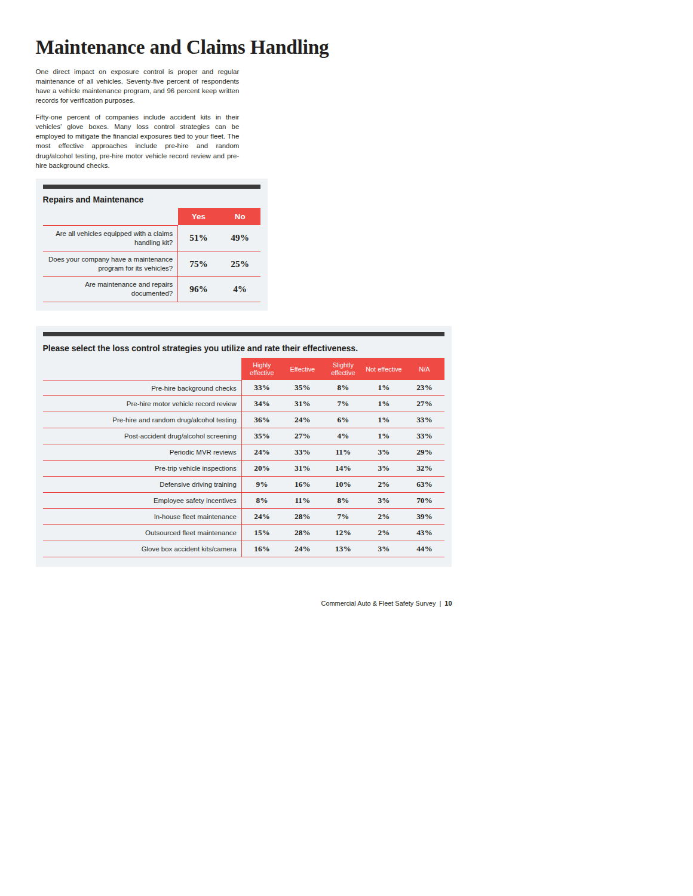Maintenance and Claims Handling
One direct impact on exposure control is proper and regular maintenance of all vehicles. Seventy-five percent of respondents have a vehicle maintenance program, and 96 percent keep written records for verification purposes.
Fifty-one percent of companies include accident kits in their vehicles’ glove boxes. Many loss control strategies can be employed to mitigate the financial exposures tied to your fleet. The most effective approaches include pre-hire and random drug/alcohol testing, pre-hire motor vehicle record review and pre-hire background checks.
Repairs and Maintenance
| | Yes | No |
| Are all vehicles equipped with a claims handling kit? | 51% | 49% |
| Does your company have a maintenance program for its vehicles? | 75% | 25% |
| Are maintenance and repairs documented? | 96% | 4% |
Please select the loss control strategies you utilize and rate their effectiveness.
| | Highly effective | Effective | Slightly effective | Not effective | N/A |
| --- | --- | --- | --- | --- | --- |
| Pre-hire background checks | 33% | 35% | 8% | 1% | 23% |
| Pre-hire motor vehicle record review | 34% | 31% | 7% | 1% | 27% |
| Pre-hire and random drug/alcohol testing | 36% | 24% | 6% | 1% | 33% |
| Post-accident drug/alcohol screening | 35% | 27% | 4% | 1% | 33% |
| Periodic MVR reviews | 24% | 33% | 11% | 3% | 29% |
| Pre-trip vehicle inspections | 20% | 31% | 14% | 3% | 32% |
| Defensive driving training | 9% | 16% | 10% | 2% | 63% |
| Employee safety incentives | 8% | 11% | 8% | 3% | 70% |
| In-house fleet maintenance | 24% | 28% | 7% | 2% | 39% |
| Outsourced fleet maintenance | 15% | 28% | 12% | 2% | 43% |
| Glove box accident kits/camera | 16% | 24% | 13% | 3% | 44% |
Commercial Auto & Fleet Safety Survey | 10